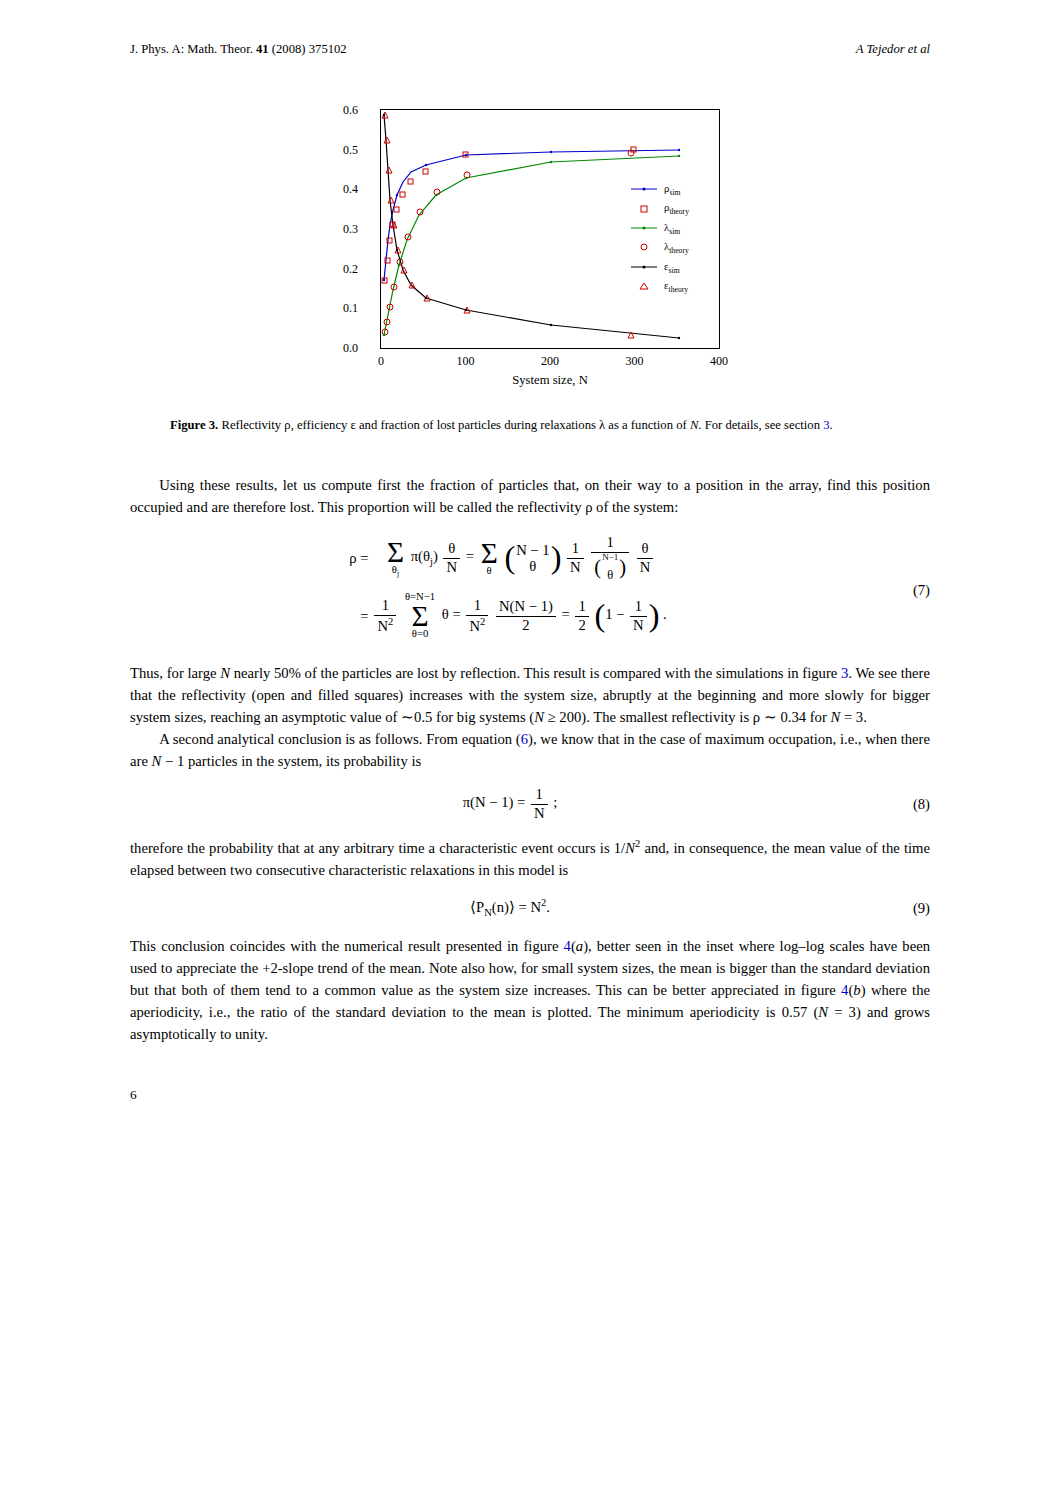J. Phys. A: Math. Theor. 41 (2008) 375102
A Tejedor et al
0.6
0.5
0.4
0.3
0.2
0.1
0.0
0
100
200
300
400
System size, N
ρsim
ρtheory
λsim
λtheory
εsim
εtheory
Figure 3. Reflectivity ρ, efficiency ε and fraction of lost particles during relaxations λ as a function of N. For details, see section 3.
Using these results, let us compute first the fraction of particles that, on their way to a position in the array, find this position occupied and are therefore lost. This proportion will be called the reflectivity ρ of the system:
| ρ = | Σ θ j π(θ j ) θ N = Σ θ ( N − 1 θ ) 1 N 1 ( N−1 θ ) θ N |
| = | 1 N 2 θ=N−1 Σ θ=0 θ = 1 N 2 N(N − 1) 2 = 1 2 ( 1 − 1 N ) . |
(7)
Thus, for large N nearly 50% of the particles are lost by reflection. This result is compared with the simulations in figure 3. We see there that the reflectivity (open and filled squares) increases with the system size, abruptly at the beginning and more slowly for bigger system sizes, reaching an asymptotic value of ∼0.5 for big systems (N ≥ 200). The smallest reflectivity is ρ ∼ 0.34 for N = 3.
A second analytical conclusion is as follows. From equation (6), we know that in the case of maximum occupation, i.e., when there are N − 1 particles in the system, its probability is
π(N − 1) = 1 N ;
(8)
therefore the probability that at any arbitrary time a characteristic event occurs is 1/N2 and, in consequence, the mean value of the time elapsed between two consecutive characteristic relaxations in this model is
⟨PN(n)⟩ = N2.
(9)
This conclusion coincides with the numerical result presented in figure 4(a), better seen in the inset where log–log scales have been used to appreciate the +2-slope trend of the mean. Note also how, for small system sizes, the mean is bigger than the standard deviation but that both of them tend to a common value as the system size increases. This can be better appreciated in figure 4(b) where the aperiodicity, i.e., the ratio of the standard deviation to the mean is plotted. The minimum aperiodicity is 0.57 (N = 3) and grows asymptotically to unity.
6